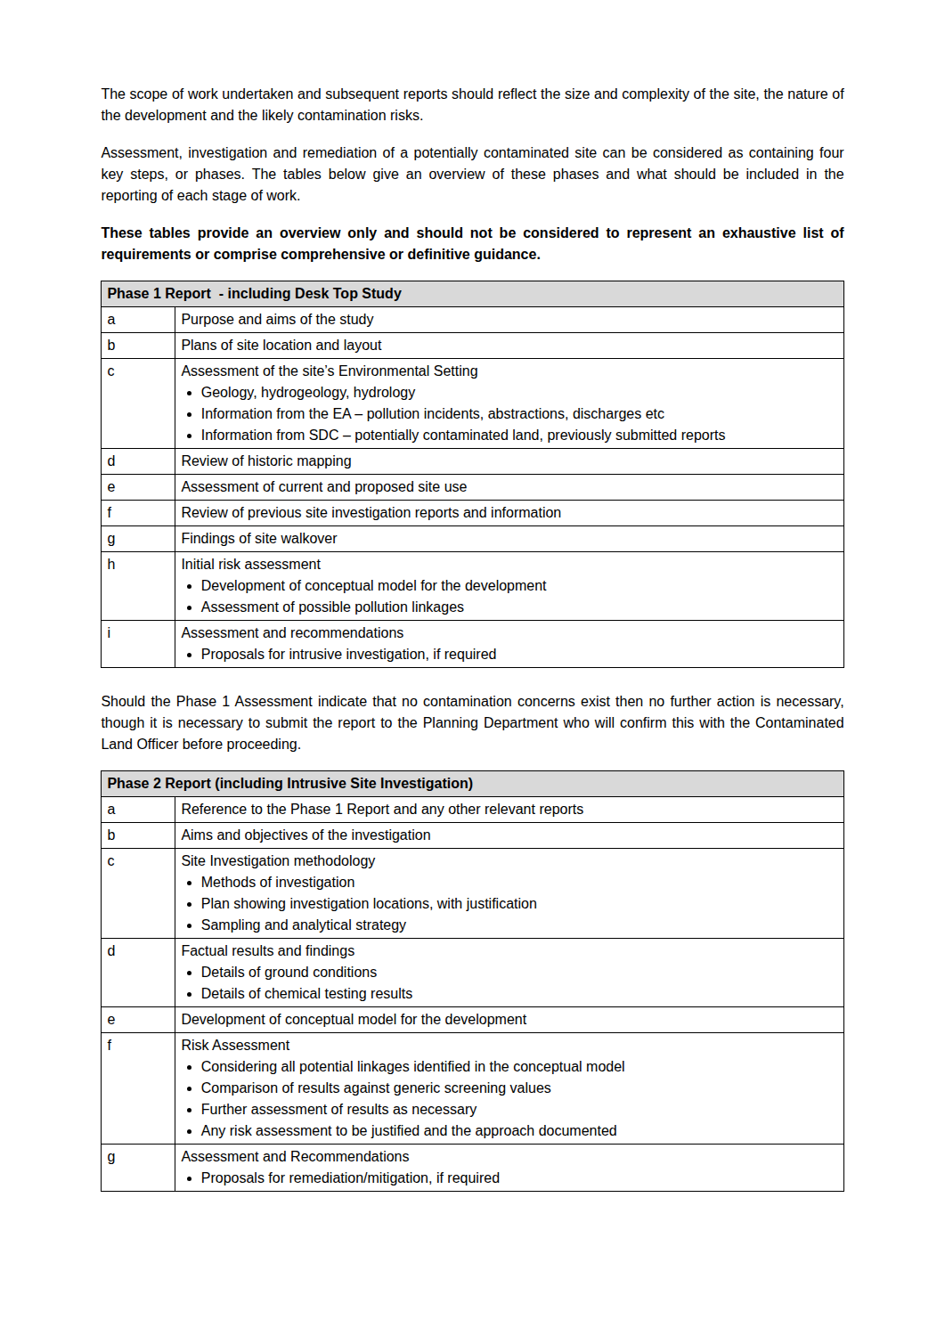The scope of work undertaken and subsequent reports should reflect the size and complexity of the site, the nature of the development and the likely contamination risks.
Assessment, investigation and remediation of a potentially contaminated site can be considered as containing four key steps, or phases. The tables below give an overview of these phases and what should be included in the reporting of each stage of work.
These tables provide an overview only and should not be considered to represent an exhaustive list of requirements or comprise comprehensive or definitive guidance.
| Phase 1 Report - including Desk Top Study |
| --- |
| a | Purpose and aims of the study |
| b | Plans of site location and layout |
| c | Assessment of the site’s Environmental Setting Geology, hydrogeology, hydrology Information from the EA – pollution incidents, abstractions, discharges etc Information from SDC – potentially contaminated land, previously submitted reports |
| d | Review of historic mapping |
| e | Assessment of current and proposed site use |
| f | Review of previous site investigation reports and information |
| g | Findings of site walkover |
| h | Initial risk assessment Development of conceptual model for the development Assessment of possible pollution linkages |
| i | Assessment and recommendations Proposals for intrusive investigation, if required |
Should the Phase 1 Assessment indicate that no contamination concerns exist then no further action is necessary, though it is necessary to submit the report to the Planning Department who will confirm this with the Contaminated Land Officer before proceeding.
| Phase 2 Report (including Intrusive Site Investigation) |
| --- |
| a | Reference to the Phase 1 Report and any other relevant reports |
| b | Aims and objectives of the investigation |
| c | Site Investigation methodology Methods of investigation Plan showing investigation locations, with justification Sampling and analytical strategy |
| d | Factual results and findings Details of ground conditions Details of chemical testing results |
| e | Development of conceptual model for the development |
| f | Risk Assessment Considering all potential linkages identified in the conceptual model Comparison of results against generic screening values Further assessment of results as necessary Any risk assessment to be justified and the approach documented |
| g | Assessment and Recommendations Proposals for remediation/mitigation, if required |